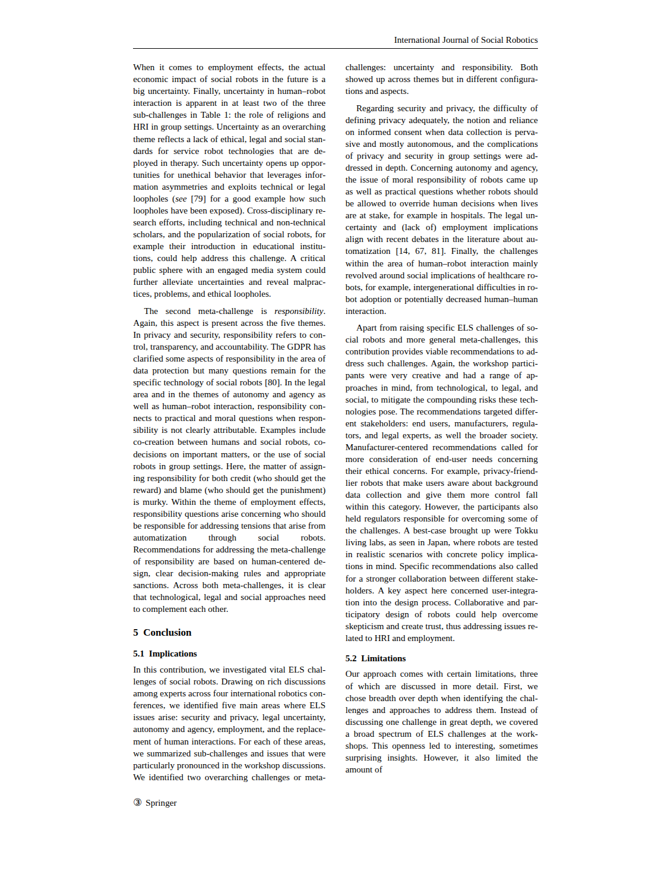International Journal of Social Robotics
When it comes to employment effects, the actual economic impact of social robots in the future is a big uncertainty. Finally, uncertainty in human–robot interaction is apparent in at least two of the three sub-challenges in Table 1: the role of religions and HRI in group settings. Uncertainty as an overarching theme reflects a lack of ethical, legal and social standards for service robot technologies that are deployed in therapy. Such uncertainty opens up opportunities for unethical behavior that leverages information asymmetries and exploits technical or legal loopholes (see [79] for a good example how such loopholes have been exposed). Cross-disciplinary research efforts, including technical and non-technical scholars, and the popularization of social robots, for example their introduction in educational institutions, could help address this challenge. A critical public sphere with an engaged media system could further alleviate uncertainties and reveal malpractices, problems, and ethical loopholes.
The second meta-challenge is responsibility. Again, this aspect is present across the five themes. In privacy and security, responsibility refers to control, transparency, and accountability. The GDPR has clarified some aspects of responsibility in the area of data protection but many questions remain for the specific technology of social robots [80]. In the legal area and in the themes of autonomy and agency as well as human–robot interaction, responsibility connects to practical and moral questions when responsibility is not clearly attributable. Examples include co-creation between humans and social robots, co-decisions on important matters, or the use of social robots in group settings. Here, the matter of assigning responsibility for both credit (who should get the reward) and blame (who should get the punishment) is murky. Within the theme of employment effects, responsibility questions arise concerning who should be responsible for addressing tensions that arise from automatization through social robots. Recommendations for addressing the meta-challenge of responsibility are based on human-centered design, clear decision-making rules and appropriate sanctions. Across both meta-challenges, it is clear that technological, legal and social approaches need to complement each other.
5 Conclusion
5.1 Implications
In this contribution, we investigated vital ELS challenges of social robots. Drawing on rich discussions among experts across four international robotics conferences, we identified five main areas where ELS issues arise: security and privacy, legal uncertainty, autonomy and agency, employment, and the replacement of human interactions. For each of these areas, we summarized sub-challenges and issues that were particularly pronounced in the workshop discussions. We identified two overarching challenges or meta-challenges: uncertainty and responsibility. Both showed up across themes but in different configurations and aspects.
Regarding security and privacy, the difficulty of defining privacy adequately, the notion and reliance on informed consent when data collection is pervasive and mostly autonomous, and the complications of privacy and security in group settings were addressed in depth. Concerning autonomy and agency, the issue of moral responsibility of robots came up as well as practical questions whether robots should be allowed to override human decisions when lives are at stake, for example in hospitals. The legal uncertainty and (lack of) employment implications align with recent debates in the literature about automatization [14, 67, 81]. Finally, the challenges within the area of human–robot interaction mainly revolved around social implications of healthcare robots, for example, intergenerational difficulties in robot adoption or potentially decreased human–human interaction.
Apart from raising specific ELS challenges of social robots and more general meta-challenges, this contribution provides viable recommendations to address such challenges. Again, the workshop participants were very creative and had a range of approaches in mind, from technological, to legal, and social, to mitigate the compounding risks these technologies pose. The recommendations targeted different stakeholders: end users, manufacturers, regulators, and legal experts, as well the broader society. Manufacturer-centered recommendations called for more consideration of end-user needs concerning their ethical concerns. For example, privacy-friendlier robots that make users aware about background data collection and give them more control fall within this category. However, the participants also held regulators responsible for overcoming some of the challenges. A best-case brought up were Tokku living labs, as seen in Japan, where robots are tested in realistic scenarios with concrete policy implications in mind. Specific recommendations also called for a stronger collaboration between different stakeholders. A key aspect here concerned user-integration into the design process. Collaborative and participatory design of robots could help overcome skepticism and create trust, thus addressing issues related to HRI and employment.
5.2 Limitations
Our approach comes with certain limitations, three of which are discussed in more detail. First, we chose breadth over depth when identifying the challenges and approaches to address them. Instead of discussing one challenge in great depth, we covered a broad spectrum of ELS challenges at the workshops. This openness led to interesting, sometimes surprising insights. However, it also limited the amount of
③ Springer